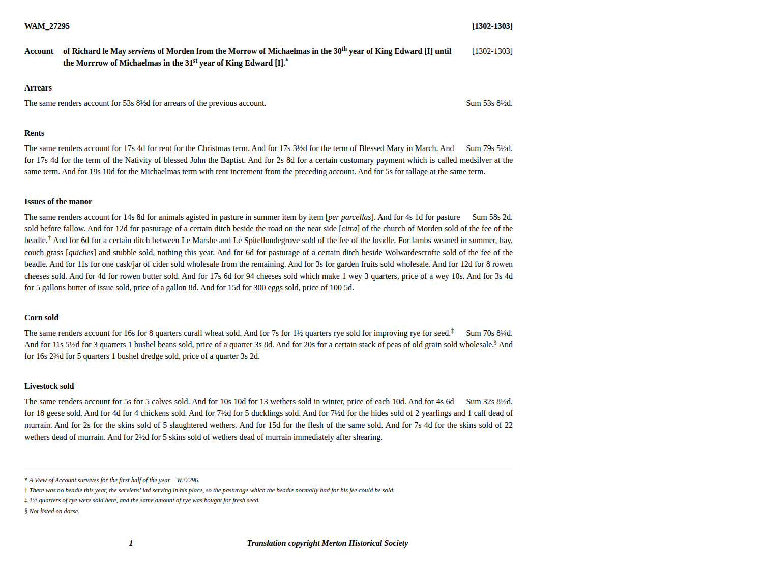WAM_27295 [1302-1303]
Account
[1302-1303] of Richard le May serviens of Morden from the Morrow of Michaelmas in the 30th year of King Edward [I] until the Morrrow of Michaelmas in the 31st year of King Edward [I].*
Arrears
Sum 53s 8½d. The same renders account for 53s 8½d for arrears of the previous account.
Rents
Sum 79s 5½d. The same renders account for 17s 4d for rent for the Christmas term. And for 17s 3½d for the term of Blessed Mary in March. And for 17s 4d for the term of the Nativity of blessed John the Baptist. And for 2s 8d for a certain customary payment which is called medsilver at the same term. And for 19s 10d for the Michaelmas term with rent increment from the preceding account. And for 5s for tallage at the same term.
Issues of the manor
Sum 58s 2d. The same renders account for 14s 8d for animals agisted in pasture in summer item by item [per parcellas]. And for 4s 1d for pasture sold before fallow. And for 12d for pasturage of a certain ditch beside the road on the near side [citra] of the church of Morden sold of the fee of the beadle.† And for 6d for a certain ditch between Le Marshe and Le Spitellondegrove sold of the fee of the beadle. For lambs weaned in summer, hay, couch grass [quiches] and stubble sold, nothing this year. And for 6d for pasturage of a certain ditch beside Wolwardescrofte sold of the fee of the beadle. And for 11s for one cask/jar of cider sold wholesale from the remaining. And for 3s for garden fruits sold wholesale. And for 12d for 8 rowen cheeses sold. And for 4d for rowen butter sold. And for 17s 6d for 94 cheeses sold which make 1 wey 3 quarters, price of a wey 10s. And for 3s 4d for 5 gallons butter of issue sold, price of a gallon 8d. And for 15d for 300 eggs sold, price of 100 5d.
Corn sold
Sum 70s 8¼d. The same renders account for 16s for 8 quarters curall wheat sold. And for 7s for 1½ quarters rye sold for improving rye for seed.‡ And for 11s 5½d for 3 quarters 1 bushel beans sold, price of a quarter 3s 8d. And for 20s for a certain stack of peas of old grain sold wholesale.§ And for 16s 2¾d for 5 quarters 1 bushel dredge sold, price of a quarter 3s 2d.
Livestock sold
Sum 32s 8½d. The same renders account for 5s for 5 calves sold. And for 10s 10d for 13 wethers sold in winter, price of each 10d. And for 4s 6d for 18 geese sold. And for 4d for 4 chickens sold. And for 7½d for 5 ducklings sold. And for 7½d for the hides sold of 2 yearlings and 1 calf dead of murrain. And for 2s for the skins sold of 5 slaughtered wethers. And for 15d for the flesh of the same sold. And for 7s 4d for the skins sold of 22 wethers dead of murrain. And for 2½d for 5 skins sold of wethers dead of murrain immediately after shearing.
* A View of Account survives for the first half of the year – W27296.
† There was no beadle this year, the serviens' lad serving in his place, so the pasturage which the beadle normally had for his fee could be sold.
‡ 1½ quarters of rye were sold here, and the same amount of rye was bought for fresh seed.
§ Not listed on dorse.
1 Translation copyright Merton Historical Society